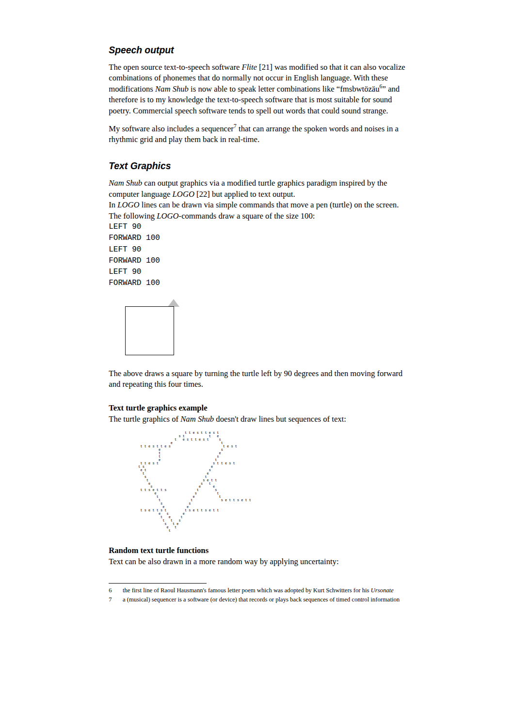Speech output
The open source text-to-speech software Flite [21] was modified so that it can also vocalize combinations of phonemes that do normally not occur in English language. With these modifications Nam Shub is now able to speak letter combinations like “fmsbwtözäu6” and therefore is to my knowledge the text-to-speech software that is most suitable for sound poetry. Commercial speech software tends to spell out words that could sound strange.
My software also includes a sequencer7 that can arrange the spoken words and noises in a rhythmic grid and play them back in real-time.
Text Graphics
Nam Shub can output graphics via a modified turtle graphics paradigm inspired by the computer language LOGO [22] but applied to text output.
In LOGO lines can be drawn via simple commands that move a pen (turtle) on the screen.
The following LOGO-commands draw a square of the size 100:
LEFT 90 FORWARD 100 LEFT 90 FORWARD 100 LEFT 90 FORWARD 100
The above draws a square by turning the turtle left by 90 degrees and then moving forward and repeating this four times.
Text turtle graphics example
The turtle graphics of Nam Shub doesn't draw lines but sequences of text:
t t e s t t e s t s t t e t e s t t e s t s e t t t e s t t e s t e s t e s t e t s e t t t e s t s t t e s t t s e e t s t e s t t s e t t e s t s e e t t s e t t s t s e s t t e t t t s e t t s e t t s s e e t s e t t s t t s e t t s e t t e s e t e t t t s s t e e t t
Random text turtle functions
Text can be also drawn in a more random way by applying uncertainty:
6 the first line of Raoul Hausmann's famous letter poem which was adopted by Kurt Schwitters for his Ursonate
7 a (musical) sequencer is a software (or device) that records or plays back sequences of timed control information